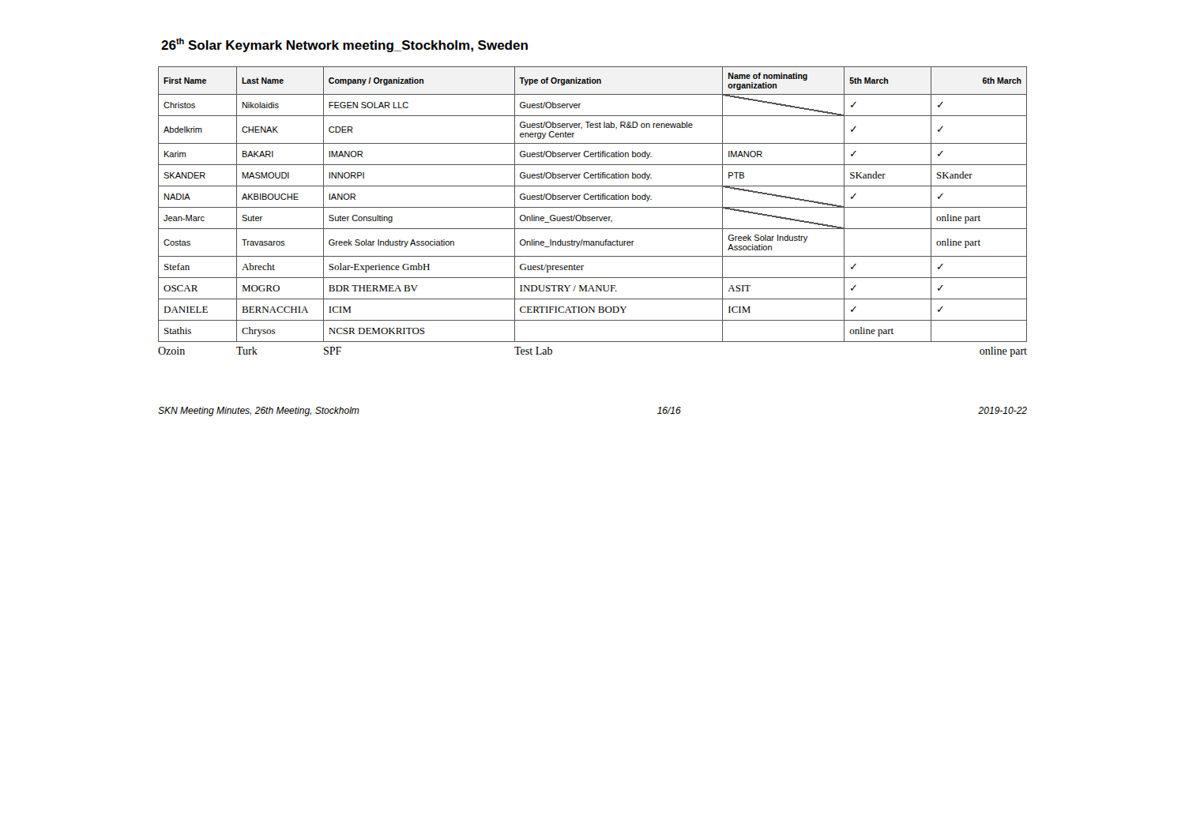26th Solar Keymark Network meeting_Stockholm, Sweden
| First Name | Last Name | Company / Organization | Type of Organization | Name of nominating organization | 5th March | 6th March |
| --- | --- | --- | --- | --- | --- | --- |
| Christos | Nikolaidis | FEGEN SOLAR LLC | Guest/Observer | | ✓ | ✓ |
| Abdelkrim | CHENAK | CDER | Guest/Observer, Test lab, R&D on renewable energy Center | | ✓ | ✓ |
| Karim | BAKARI | IMANOR | Guest/Observer Certification body. | IMANOR | ✓ | ✓ |
| SKANDER | MASMOUDI | INNORPI | Guest/Observer Certification body. | PTB | SKander | SKander |
| NADIA | AKBIBOUCHE | IANOR | Guest/Observer Certification body. | | ✓ | ✓ |
| Jean-Marc | Suter | Suter Consulting | Online_Guest/Observer, | | | online part |
| Costas | Travasaros | Greek Solar Industry Association | Online_Industry/manufacturer | Greek Solar Industry Association | | online part |
| Stefan | Abrecht | Solar-Experience GmbH | Guest/presenter | | ✓ | ✓ |
| OSCAR | MOGRO | BDR THERMEA BV | INDUSTRY / MANUF. | ASIT | ✓ | ✓ |
| DANIELE | BERNACCHIA | ICIM | CERTIFICATION BODY | ICIM | ✓ | ✓ |
| Stathis | Chrysos | NCSR DEMOKRITOS | | | online part | |
Ozoin Turk SPF Test Lab online part
SKN Meeting Minutes, 26th Meeting, Stockholm 16/16 2019-10-22